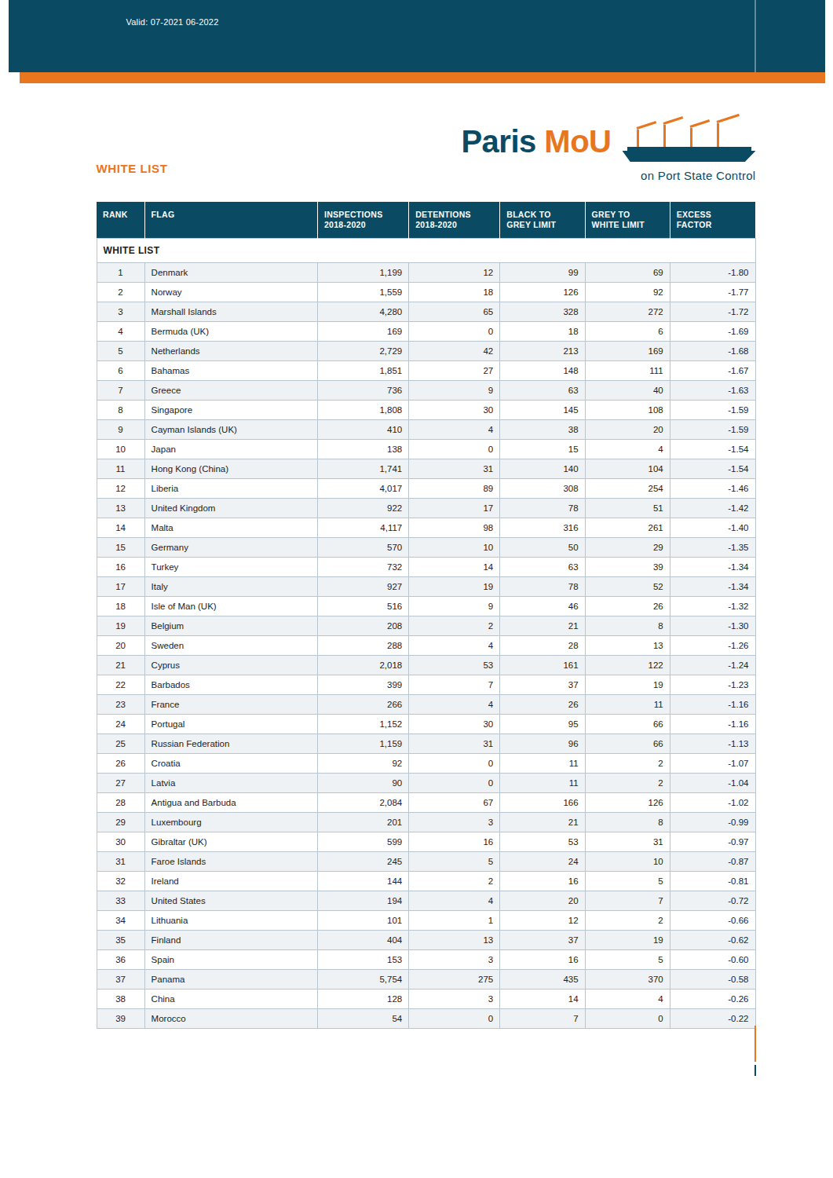Valid: 07-2021 06-2022
WHITE LIST
Paris MoU
on Port State Control
| RANK | FLAG | INSPECTIONS 2018-2020 | DETENTIONS 2018-2020 | BLACK TO GREY LIMIT | GREY TO WHITE LIMIT | EXCESS FACTOR |
| --- | --- | --- | --- | --- | --- | --- |
| WHITE LIST |
| 1 | Denmark | 1,199 | 12 | 99 | 69 | -1.80 |
| 2 | Norway | 1,559 | 18 | 126 | 92 | -1.77 |
| 3 | Marshall Islands | 4,280 | 65 | 328 | 272 | -1.72 |
| 4 | Bermuda (UK) | 169 | 0 | 18 | 6 | -1.69 |
| 5 | Netherlands | 2,729 | 42 | 213 | 169 | -1.68 |
| 6 | Bahamas | 1,851 | 27 | 148 | 111 | -1.67 |
| 7 | Greece | 736 | 9 | 63 | 40 | -1.63 |
| 8 | Singapore | 1,808 | 30 | 145 | 108 | -1.59 |
| 9 | Cayman Islands (UK) | 410 | 4 | 38 | 20 | -1.59 |
| 10 | Japan | 138 | 0 | 15 | 4 | -1.54 |
| 11 | Hong Kong (China) | 1,741 | 31 | 140 | 104 | -1.54 |
| 12 | Liberia | 4,017 | 89 | 308 | 254 | -1.46 |
| 13 | United Kingdom | 922 | 17 | 78 | 51 | -1.42 |
| 14 | Malta | 4,117 | 98 | 316 | 261 | -1.40 |
| 15 | Germany | 570 | 10 | 50 | 29 | -1.35 |
| 16 | Turkey | 732 | 14 | 63 | 39 | -1.34 |
| 17 | Italy | 927 | 19 | 78 | 52 | -1.34 |
| 18 | Isle of Man (UK) | 516 | 9 | 46 | 26 | -1.32 |
| 19 | Belgium | 208 | 2 | 21 | 8 | -1.30 |
| 20 | Sweden | 288 | 4 | 28 | 13 | -1.26 |
| 21 | Cyprus | 2,018 | 53 | 161 | 122 | -1.24 |
| 22 | Barbados | 399 | 7 | 37 | 19 | -1.23 |
| 23 | France | 266 | 4 | 26 | 11 | -1.16 |
| 24 | Portugal | 1,152 | 30 | 95 | 66 | -1.16 |
| 25 | Russian Federation | 1,159 | 31 | 96 | 66 | -1.13 |
| 26 | Croatia | 92 | 0 | 11 | 2 | -1.07 |
| 27 | Latvia | 90 | 0 | 11 | 2 | -1.04 |
| 28 | Antigua and Barbuda | 2,084 | 67 | 166 | 126 | -1.02 |
| 29 | Luxembourg | 201 | 3 | 21 | 8 | -0.99 |
| 30 | Gibraltar (UK) | 599 | 16 | 53 | 31 | -0.97 |
| 31 | Faroe Islands | 245 | 5 | 24 | 10 | -0.87 |
| 32 | Ireland | 144 | 2 | 16 | 5 | -0.81 |
| 33 | United States | 194 | 4 | 20 | 7 | -0.72 |
| 34 | Lithuania | 101 | 1 | 12 | 2 | -0.66 |
| 35 | Finland | 404 | 13 | 37 | 19 | -0.62 |
| 36 | Spain | 153 | 3 | 16 | 5 | -0.60 |
| 37 | Panama | 5,754 | 275 | 435 | 370 | -0.58 |
| 38 | China | 128 | 3 | 14 | 4 | -0.26 |
| 39 | Morocco | 54 | 0 | 7 | 0 | -0.22 |